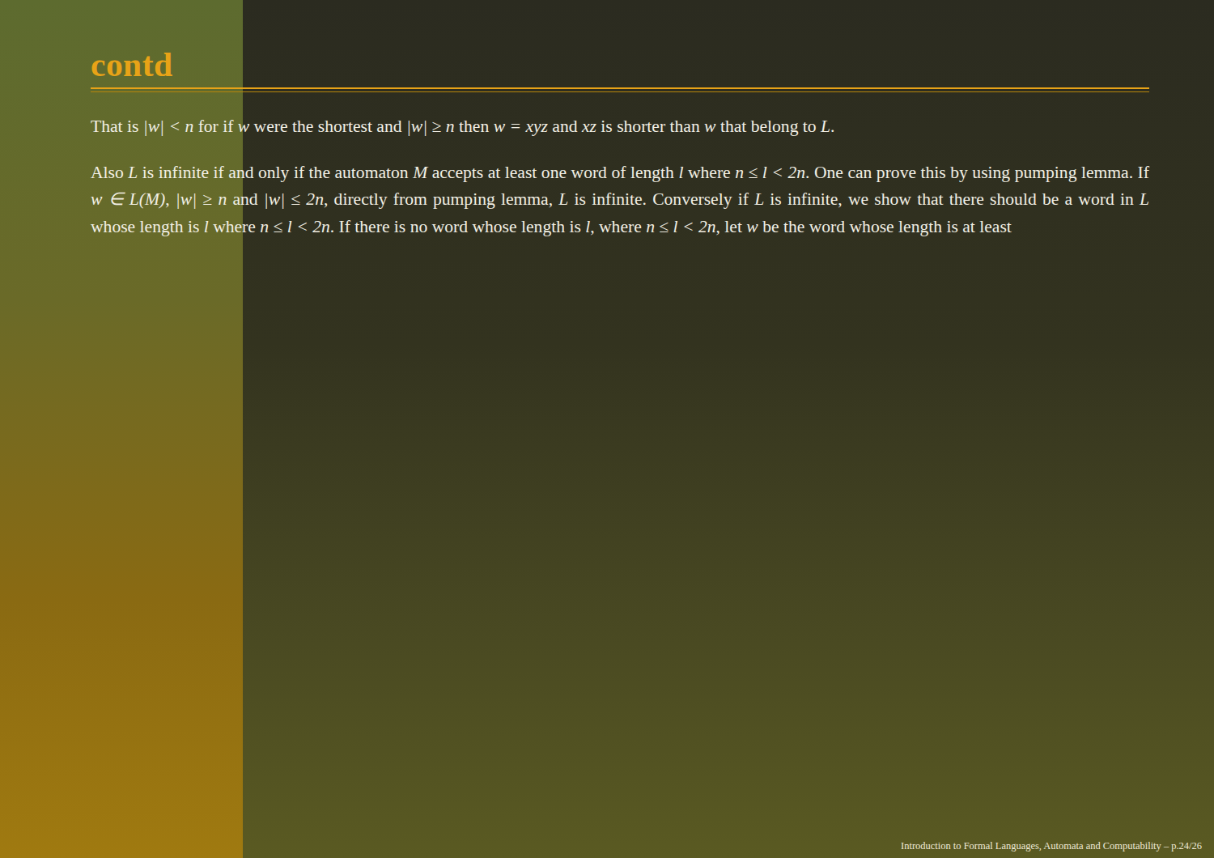contd
That is |w| < n for if w were the shortest and |w| ≥ n then w = xyz and xz is shorter than w that belong to L.
Also L is infinite if and only if the automaton M accepts at least one word of length l where n ≤ l < 2n. One can prove this by using pumping lemma. If w ∈ L(M), |w| ≥ n and |w| ≤ 2n, directly from pumping lemma, L is infinite. Conversely if L is infinite, we show that there should be a word in L whose length is l where n ≤ l < 2n. If there is no word whose length is l, where n ≤ l < 2n, let w be the word whose length is at least
Introduction to Formal Languages, Automata and Computability – p.24/26